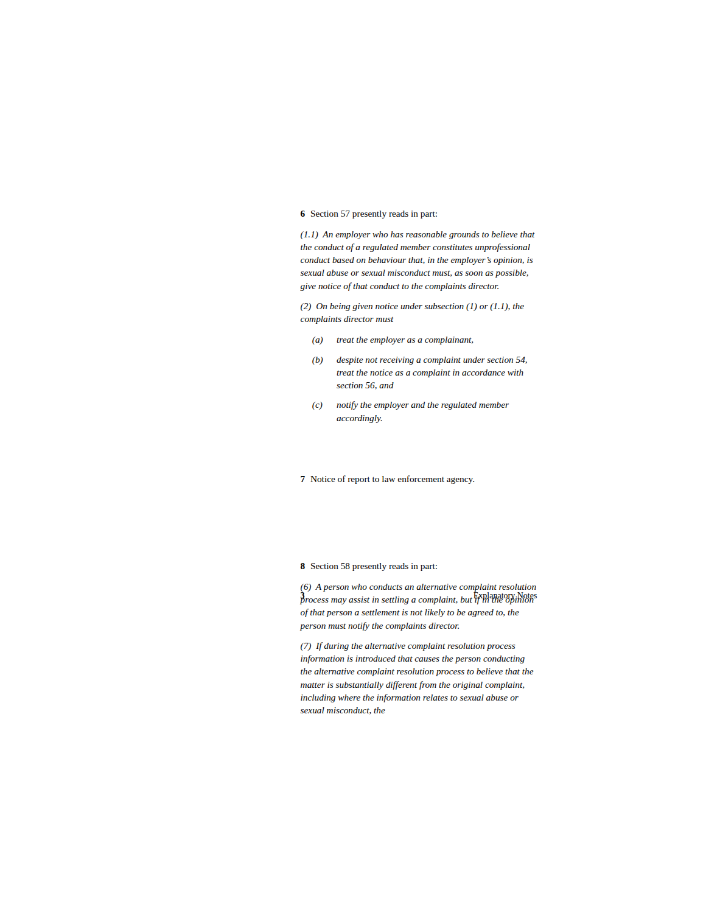6 Section 57 presently reads in part:
(1.1) An employer who has reasonable grounds to believe that the conduct of a regulated member constitutes unprofessional conduct based on behaviour that, in the employer’s opinion, is sexual abuse or sexual misconduct must, as soon as possible, give notice of that conduct to the complaints director.
(2) On being given notice under subsection (1) or (1.1), the complaints director must
(a) treat the employer as a complainant,
(b) despite not receiving a complaint under section 54, treat the notice as a complaint in accordance with section 56, and
(c) notify the employer and the regulated member accordingly.
7 Notice of report to law enforcement agency.
8 Section 58 presently reads in part:
(6) A person who conducts an alternative complaint resolution process may assist in settling a complaint, but if in the opinion of that person a settlement is not likely to be agreed to, the person must notify the complaints director.
(7) If during the alternative complaint resolution process information is introduced that causes the person conducting the alternative complaint resolution process to believe that the matter is substantially different from the original complaint, including where the information relates to sexual abuse or sexual misconduct, the
3 Explanatory Notes